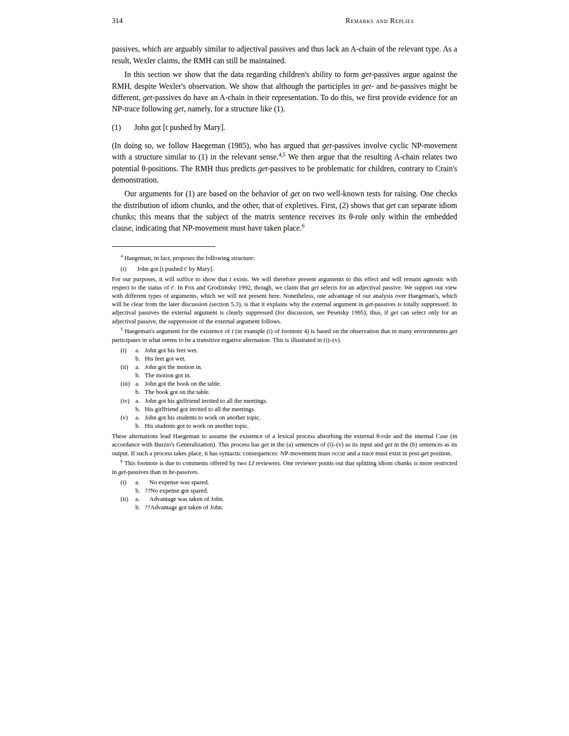314 Remarks and Replies
passives, which are arguably similar to adjectival passives and thus lack an A-chain of the relevant type. As a result, Wexler claims, the RMH can still be maintained.
In this section we show that the data regarding children's ability to form get-passives argue against the RMH, despite Wexler's observation. We show that although the participles in get- and be-passives might be different, get-passives do have an A-chain in their representation. To do this, we first provide evidence for an NP-trace following get, namely, for a structure like (1).
(1) John got [t pushed by Mary].
(In doing so, we follow Haegeman (1985), who has argued that get-passives involve cyclic NP-movement with a structure similar to (1) in the relevant sense.4,5 We then argue that the resulting A-chain relates two potential θ-positions. The RMH thus predicts get-passives to be problematic for children, contrary to Crain's demonstration.
Our arguments for (1) are based on the behavior of get on two well-known tests for raising. One checks the distribution of idiom chunks, and the other, that of expletives. First, (2) shows that get can separate idiom chunks; this means that the subject of the matrix sentence receives its θ-role only within the embedded clause, indicating that NP-movement must have taken place.6
4 Haegeman, in fact, proposes the following structure:
(i) John got [t pushed t′ by Mary].
For our purposes, it will suffice to show that t exists. We will therefore present arguments to this effect and will remain agnostic with respect to the status of t′. In Fox and Grodzinsky 1992, though, we claim that get selects for an adjectival passive. We support our view with different types of arguments, which we will not present here. Nonetheless, one advantage of our analysis over Haegeman's, which will be clear from the later discussion (section 5.3), is that it explains why the external argument in get-passives is totally suppressed. In adjectival passives the external argument is clearly suppressed (for discussion, see Pesetsky 1995); thus, if get can select only for an adjectival passive, the suppression of the external argument follows.
5 Haegeman's argument for the existence of t (in example (i) of footnote 4) is based on the observation that in many environments get participates in what seems to be a transitive ergative alternation. This is illustrated in (i)–(v).
(i) a. John got his feet wet.
b. His feet got wet.
(ii) a. John got the motion in.
b. The motion got in.
(iii) a. John got the book on the table.
b. The book got on the table.
(iv) a. John got his girlfriend invited to all the meetings.
b. His girlfriend got invited to all the meetings.
(v) a. John got his students to work on another topic.
b. His students got to work on another topic.
These alternations lead Haegeman to assume the existence of a lexical process absorbing the external θ-role and the internal Case (in accordance with Burzio's Generalization). This process has get in the (a) sentences of (i)–(v) as its input and get in the (b) sentences as its output. If such a process takes place, it has syntactic consequences: NP-movement must occur and a trace must exist in post-get position.
6 This footnote is due to comments offered by two LI reviewers. One reviewer points out that splitting idiom chunks is more restricted in get-passives than in be-passives.
(i) a. No expense was spared.
b.??No expense got spared.
(ii) a. Advantage was taken of John.
b.??Advantage got taken of John.